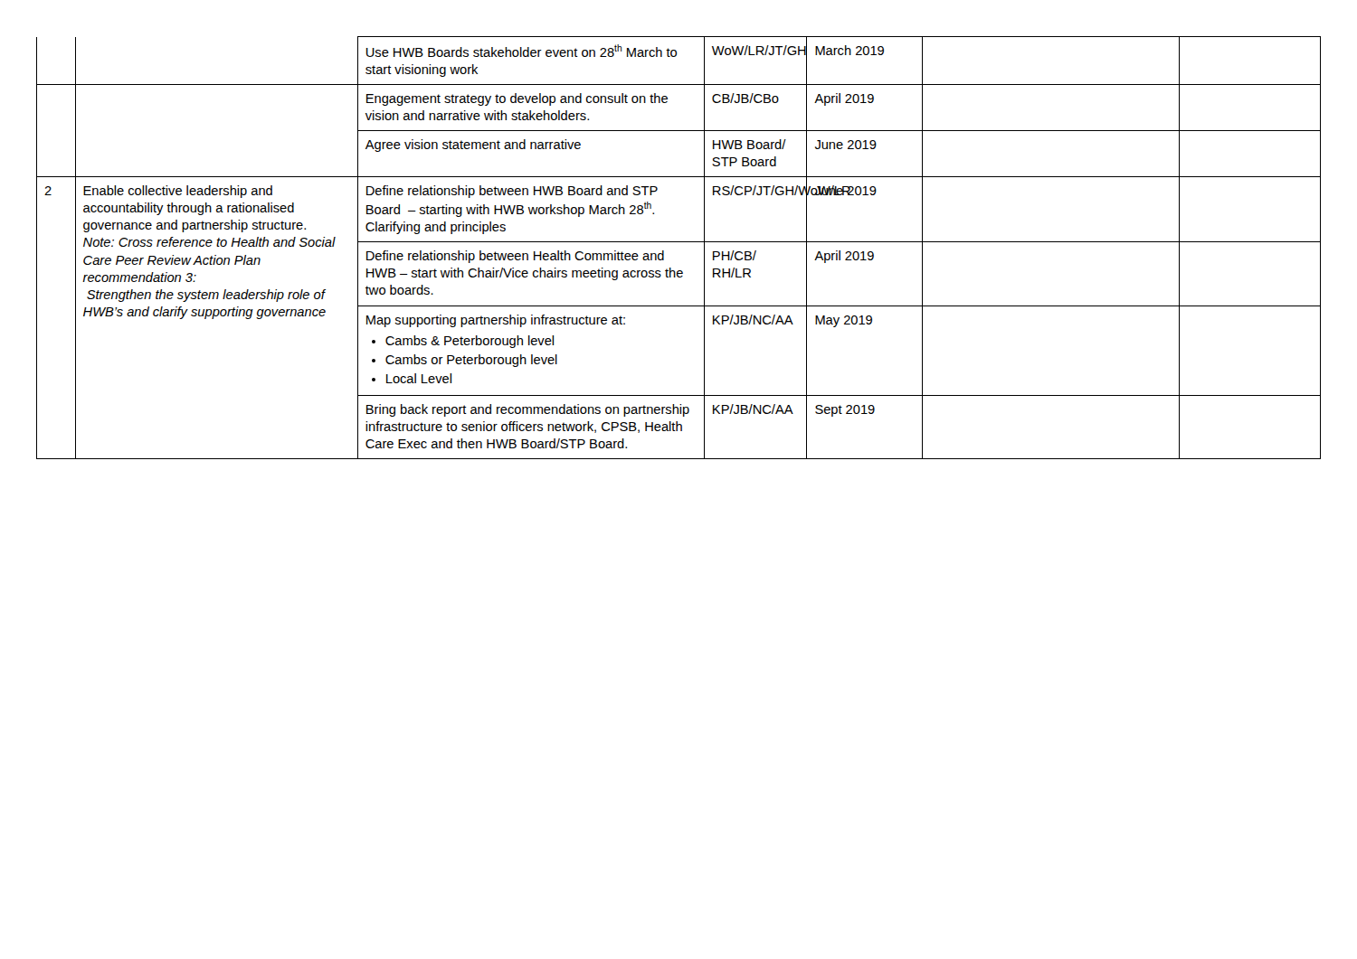| | | Use HWB Boards stakeholder event on 28 th March to start visioning work | WoW/LR/JT/GH | March 2019 | | |
| | | Engagement strategy to develop and consult on the vision and narrative with stakeholders. | CB/JB/CBo | April 2019 | | |
| | | Agree vision statement and narrative | HWB Board/ STP Board | June 2019 | | |
| 2 | Enable collective leadership and accountability through a rationalised governance and partnership structure. Note: Cross reference to Health and Social Care Peer Review Action Plan recommendation 3: Strengthen the system leadership role of HWB’s and clarify supporting governance | Define relationship between HWB Board and STP Board – starting with HWB workshop March 28 th . Clarifying and principles | RS/CP/JT/GH/WoW/LR | June 2019 | | |
| Define relationship between Health Committee and HWB – start with Chair/Vice chairs meeting across the two boards. | PH/CB/ RH/LR | April 2019 | | |
| Map supporting partnership infrastructure at: Cambs & Peterborough level Cambs or Peterborough level Local Level | KP/JB/NC/AA | May 2019 | | |
| Bring back report and recommendations on partnership infrastructure to senior officers network, CPSB, Health Care Exec and then HWB Board/STP Board. | KP/JB/NC/AA | Sept 2019 | | |